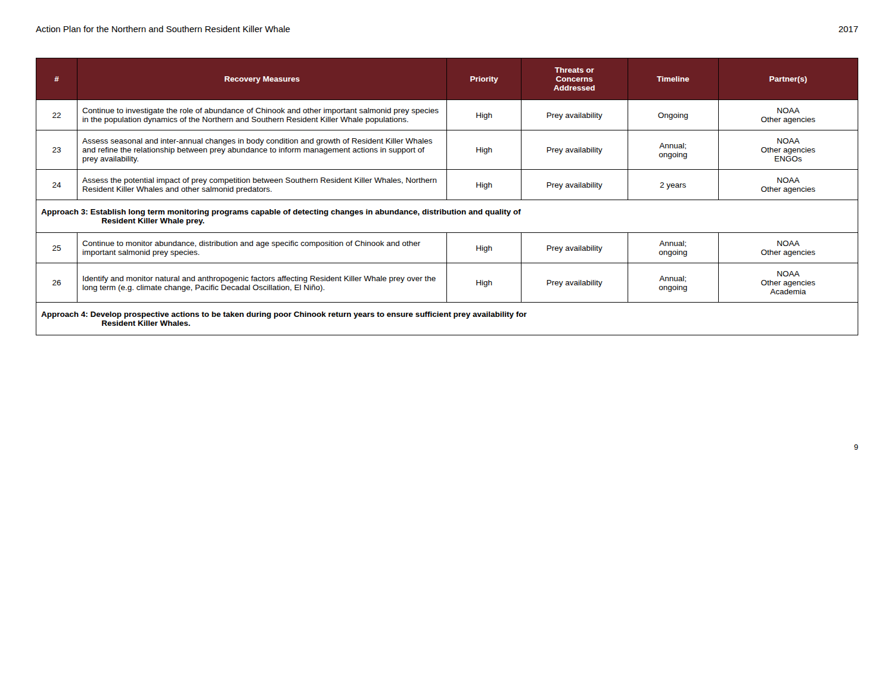Action Plan for the Northern and Southern Resident Killer Whale 2017
| # | Recovery Measures | Priority | Threats or Concerns Addressed | Timeline | Partner(s) |
| --- | --- | --- | --- | --- | --- |
| 22 | Continue to investigate the role of abundance of Chinook and other important salmonid prey species in the population dynamics of the Northern and Southern Resident Killer Whale populations. | High | Prey availability | Ongoing | NOAA Other agencies |
| 23 | Assess seasonal and inter-annual changes in body condition and growth of Resident Killer Whales and refine the relationship between prey abundance to inform management actions in support of prey availability. | High | Prey availability | Annual; ongoing | NOAA Other agencies ENGOs |
| 24 | Assess the potential impact of prey competition between Southern Resident Killer Whales, Northern Resident Killer Whales and other salmonid predators. | High | Prey availability | 2 years | NOAA Other agencies |
| Approach 3: Establish long term monitoring programs capable of detecting changes in abundance, distribution and quality of Resident Killer Whale prey. |
| 25 | Continue to monitor abundance, distribution and age specific composition of Chinook and other important salmonid prey species. | High | Prey availability | Annual; ongoing | NOAA Other agencies |
| 26 | Identify and monitor natural and anthropogenic factors affecting Resident Killer Whale prey over the long term (e.g. climate change, Pacific Decadal Oscillation, El Niño). | High | Prey availability | Annual; ongoing | NOAA Other agencies Academia |
| Approach 4: Develop prospective actions to be taken during poor Chinook return years to ensure sufficient prey availability for Resident Killer Whales. |
9